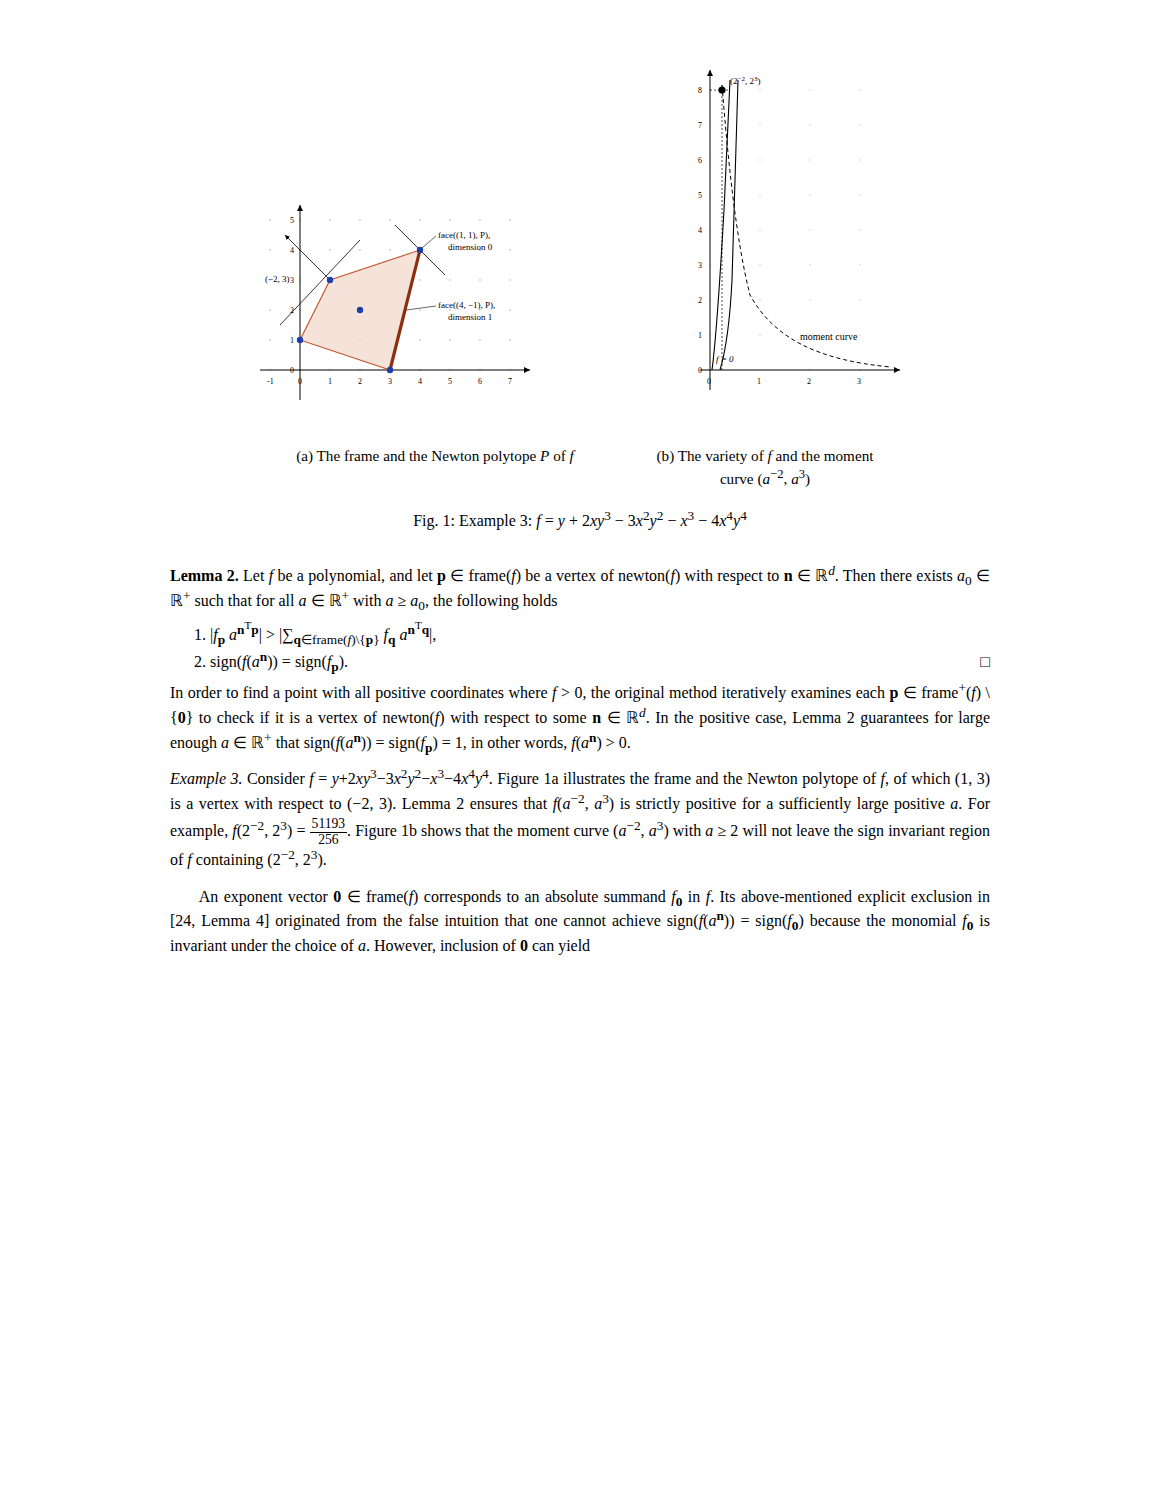-1 0 1 2 3 4 5 6 7 0 1 2 3 4 5 (−2, 3) face((1, 1), P), dimension 0 face((4, −1), P), dimension 1
0 1 2 3 0 1 2 3 4 5 6 7 8 (2−2, 23) moment curve f = 0
(a) The frame and the Newton polytope P of f
(b) The variety of f and the moment curve (a−2, a3)
Fig. 1: Example 3: f = y + 2xy3 − 3x2y2 − x3 − 4x4y4
Lemma 2. Let f be a polynomial, and let p ∈ frame(f) be a vertex of newton(f) with respect to n ∈ ℝd. Then there exists a0 ∈ ℝ+ such that for all a ∈ ℝ+ with a ≥ a0, the following holds
|fp anTp| > |∑q∈frame(f)\{p} fq anTq|,
sign(f(an)) = sign(fp). □
In order to find a point with all positive coordinates where f > 0, the original method iteratively examines each p ∈ frame+(f) \ {0} to check if it is a vertex of newton(f) with respect to some n ∈ ℝd. In the positive case, Lemma 2 guarantees for large enough a ∈ ℝ+ that sign(f(an)) = sign(fp) = 1, in other words, f(an) > 0.
Example 3. Consider f = y+2xy3−3x2y2−x3−4x4y4. Figure 1a illustrates the frame and the Newton polytope of f, of which (1, 3) is a vertex with respect to (−2, 3). Lemma 2 ensures that f(a−2, a3) is strictly positive for a sufficiently large positive a. For example, f(2−2, 23) = 51193256. Figure 1b shows that the moment curve (a−2, a3) with a ≥ 2 will not leave the sign invariant region of f containing (2−2, 23).
An exponent vector 0 ∈ frame(f) corresponds to an absolute summand f0 in f. Its above-mentioned explicit exclusion in [24, Lemma 4] originated from the false intuition that one cannot achieve sign(f(an)) = sign(f0) because the monomial f0 is invariant under the choice of a. However, inclusion of 0 can yield